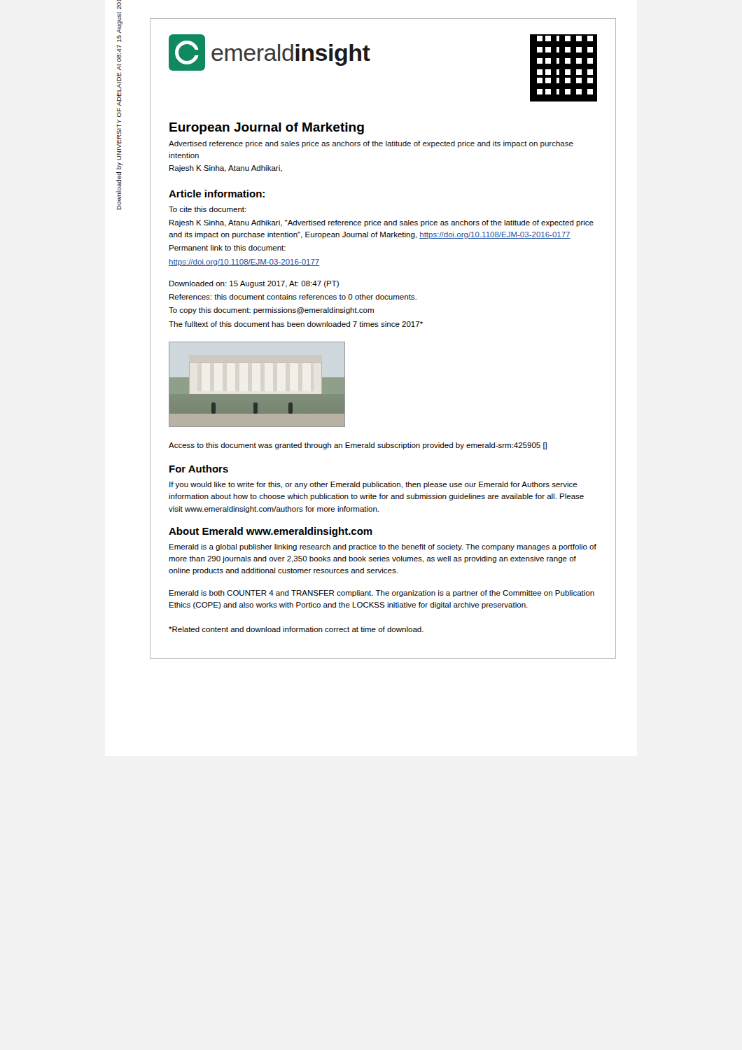Downloaded by UNIVERSITY OF ADELAIDE At 08:47 15 August 2017 (PT)
emeraldinsight
European Journal of Marketing
Advertised reference price and sales price as anchors of the latitude of expected price and its impact on purchase intention
Rajesh K Sinha, Atanu Adhikari,
Article information:
To cite this document:
Rajesh K Sinha, Atanu Adhikari, "Advertised reference price and sales price as anchors of the latitude of expected price and its impact on purchase intention", European Journal of Marketing, https://doi.org/10.1108/EJM-03-2016-0177
Permanent link to this document:
https://doi.org/10.1108/EJM-03-2016-0177
Downloaded on: 15 August 2017, At: 08:47 (PT)
References: this document contains references to 0 other documents.
To copy this document: permissions@emeraldinsight.com
The fulltext of this document has been downloaded 7 times since 2017*
Access to this document was granted through an Emerald subscription provided by emerald-srm:425905 []
For Authors
If you would like to write for this, or any other Emerald publication, then please use our Emerald for Authors service information about how to choose which publication to write for and submission guidelines are available for all. Please visit www.emeraldinsight.com/authors for more information.
About Emerald www.emeraldinsight.com
Emerald is a global publisher linking research and practice to the benefit of society. The company manages a portfolio of more than 290 journals and over 2,350 books and book series volumes, as well as providing an extensive range of online products and additional customer resources and services.
Emerald is both COUNTER 4 and TRANSFER compliant. The organization is a partner of the Committee on Publication Ethics (COPE) and also works with Portico and the LOCKSS initiative for digital archive preservation.
*Related content and download information correct at time of download.